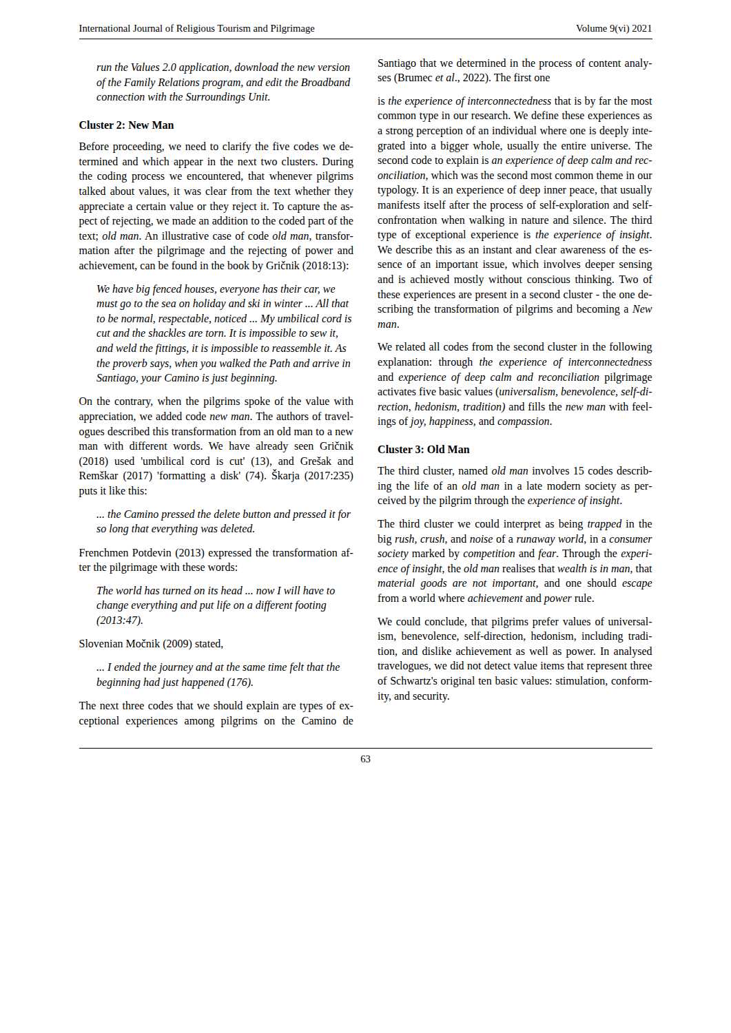International Journal of Religious Tourism and Pilgrimage Volume 9(vi) 2021
run the Values 2.0 application, download the new version of the Family Relations program, and edit the Broadband connection with the Surroundings Unit.
Cluster 2: New Man
Before proceeding, we need to clarify the five codes we determined and which appear in the next two clusters. During the coding process we encountered, that whenever pilgrims talked about values, it was clear from the text whether they appreciate a certain value or they reject it. To capture the aspect of rejecting, we made an addition to the coded part of the text; old man. An illustrative case of code old man, transformation after the pilgrimage and the rejecting of power and achievement, can be found in the book by Gričnik (2018:13):
We have big fenced houses, everyone has their car, we must go to the sea on holiday and ski in winter ... All that to be normal, respectable, noticed ... My umbilical cord is cut and the shackles are torn. It is impossible to sew it, and weld the fittings, it is impossible to reassemble it. As the proverb says, when you walked the Path and arrive in Santiago, your Camino is just beginning.
On the contrary, when the pilgrims spoke of the value with appreciation, we added code new man. The authors of travelogues described this transformation from an old man to a new man with different words. We have already seen Gričnik (2018) used 'umbilical cord is cut' (13), and Grešak and Remškar (2017) 'formatting a disk' (74). Škarja (2017:235) puts it like this:
... the Camino pressed the delete button and pressed it for so long that everything was deleted.
Frenchmen Potdevin (2013) expressed the transformation after the pilgrimage with these words:
The world has turned on its head ... now I will have to change everything and put life on a different footing (2013:47).
Slovenian Močnik (2009) stated,
... I ended the journey and at the same time felt that the beginning had just happened (176).
The next three codes that we should explain are types of exceptional experiences among pilgrims on the Camino de Santiago that we determined in the process of content analyses (Brumec et al., 2022). The first one
is the experience of interconnectedness that is by far the most common type in our research. We define these experiences as a strong perception of an individual where one is deeply integrated into a bigger whole, usually the entire universe. The second code to explain is an experience of deep calm and reconciliation, which was the second most common theme in our typology. It is an experience of deep inner peace, that usually manifests itself after the process of self-exploration and self-confrontation when walking in nature and silence. The third type of exceptional experience is the experience of insight. We describe this as an instant and clear awareness of the essence of an important issue, which involves deeper sensing and is achieved mostly without conscious thinking. Two of these experiences are present in a second cluster - the one describing the transformation of pilgrims and becoming a New man.
We related all codes from the second cluster in the following explanation: through the experience of interconnectedness and experience of deep calm and reconciliation pilgrimage activates five basic values (universalism, benevolence, self-direction, hedonism, tradition) and fills the new man with feelings of joy, happiness, and compassion.
Cluster 3: Old Man
The third cluster, named old man involves 15 codes describing the life of an old man in a late modern society as perceived by the pilgrim through the experience of insight.
The third cluster we could interpret as being trapped in the big rush, crush, and noise of a runaway world, in a consumer society marked by competition and fear. Through the experience of insight, the old man realises that wealth is in man, that material goods are not important, and one should escape from a world where achievement and power rule.
We could conclude, that pilgrims prefer values of universalism, benevolence, self-direction, hedonism, including tradition, and dislike achievement as well as power. In analysed travelogues, we did not detect value items that represent three of Schwartz's original ten basic values: stimulation, conformity, and security.
63